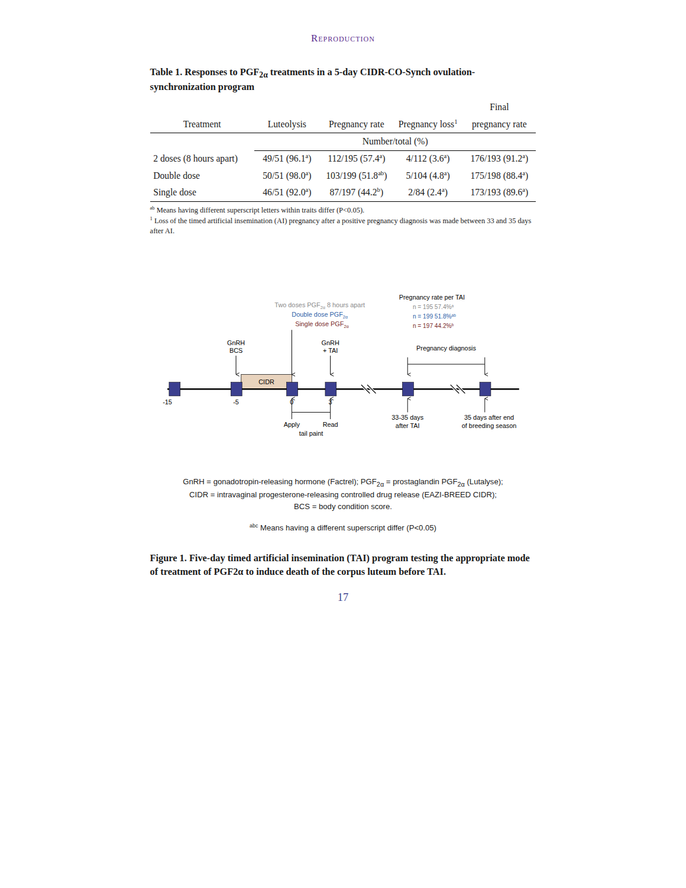Reproduction
Table 1. Responses to PGF2α treatments in a 5-day CIDR-CO-Synch ovulation-synchronization program
| | | | | Final |
| --- | --- | --- | --- | --- |
| Treatment | Luteolysis | Pregnancy rate | Pregnancy loss 1 | pregnancy rate |
| | Number/total (%) |
| 2 doses (8 hours apart) | 49/51 (96.1 a ) | 112/195 (57.4 a ) | 4/112 (3.6 a ) | 176/193 (91.2 a ) |
| Double dose | 50/51 (98.0 a ) | 103/199 (51.8 ab ) | 5/104 (4.8 a ) | 175/198 (88.4 a ) |
| Single dose | 46/51 (92.0 a ) | 87/197 (44.2 b ) | 2/84 (2.4 a ) | 173/193 (89.6 a ) |
ab Means having different superscript letters within traits differ (P<0.05).
1 Loss of the timed artificial insemination (AI) pregnancy after a positive pregnancy diagnosis was made between 33 and 35 days after AI.
Two doses PGF2α 8 hours apart Double dose PGF2α Single dose PGF2α Pregnancy rate per TAI n = 195 57.4%a n = 199 51.8%ab n = 197 44.2%b GnRH BCS GnRH + TAI Pregnancy diagnosis CIDR -15 -5 0 3 Apply Read tail paint 33-35 days after TAI 35 days after end of breeding season
GnRH = gonadotropin-releasing hormone (Factrel); PGF2α = prostaglandin PGF2α (Lutalyse);
CIDR = intravaginal progesterone-releasing controlled drug release (EAZI-BREED CIDR);
BCS = body condition score.
abc Means having a different superscript differ (P<0.05)
Figure 1. Five-day timed artificial insemination (TAI) program testing the appropriate mode of treatment of PGF2α to induce death of the corpus luteum before TAI.
17